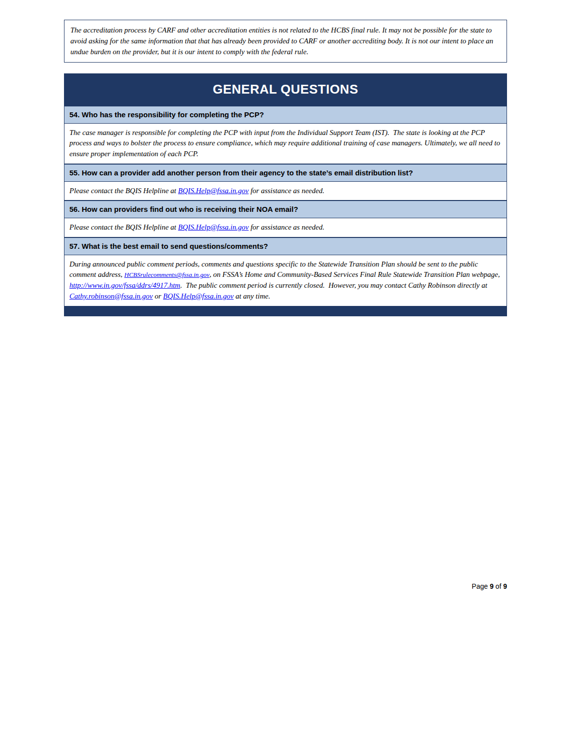The accreditation process by CARF and other accreditation entities is not related to the HCBS final rule. It may not be possible for the state to avoid asking for the same information that that has already been provided to CARF or another accrediting body. It is not our intent to place an undue burden on the provider, but it is our intent to comply with the federal rule.
GENERAL QUESTIONS
54. Who has the responsibility for completing the PCP?
The case manager is responsible for completing the PCP with input from the Individual Support Team (IST). The state is looking at the PCP process and ways to bolster the process to ensure compliance, which may require additional training of case managers. Ultimately, we all need to ensure proper implementation of each PCP.
55. How can a provider add another person from their agency to the state’s email distribution list?
Please contact the BQIS Helpline at BQIS.Help@fssa.in.gov for assistance as needed.
56. How can providers find out who is receiving their NOA email?
Please contact the BQIS Helpline at BQIS.Help@fssa.in.gov for assistance as needed.
57. What is the best email to send questions/comments?
During announced public comment periods, comments and questions specific to the Statewide Transition Plan should be sent to the public comment address, HCBSrulecomments@fssa.in.gov, on FSSA’s Home and Community-Based Services Final Rule Statewide Transition Plan webpage, http://www.in.gov/fssa/ddrs/4917.htm. The public comment period is currently closed. However, you may contact Cathy Robinson directly at Cathy.robinson@fssa.in.gov or BQIS.Help@fssa.in.gov at any time.
Page 9 of 9